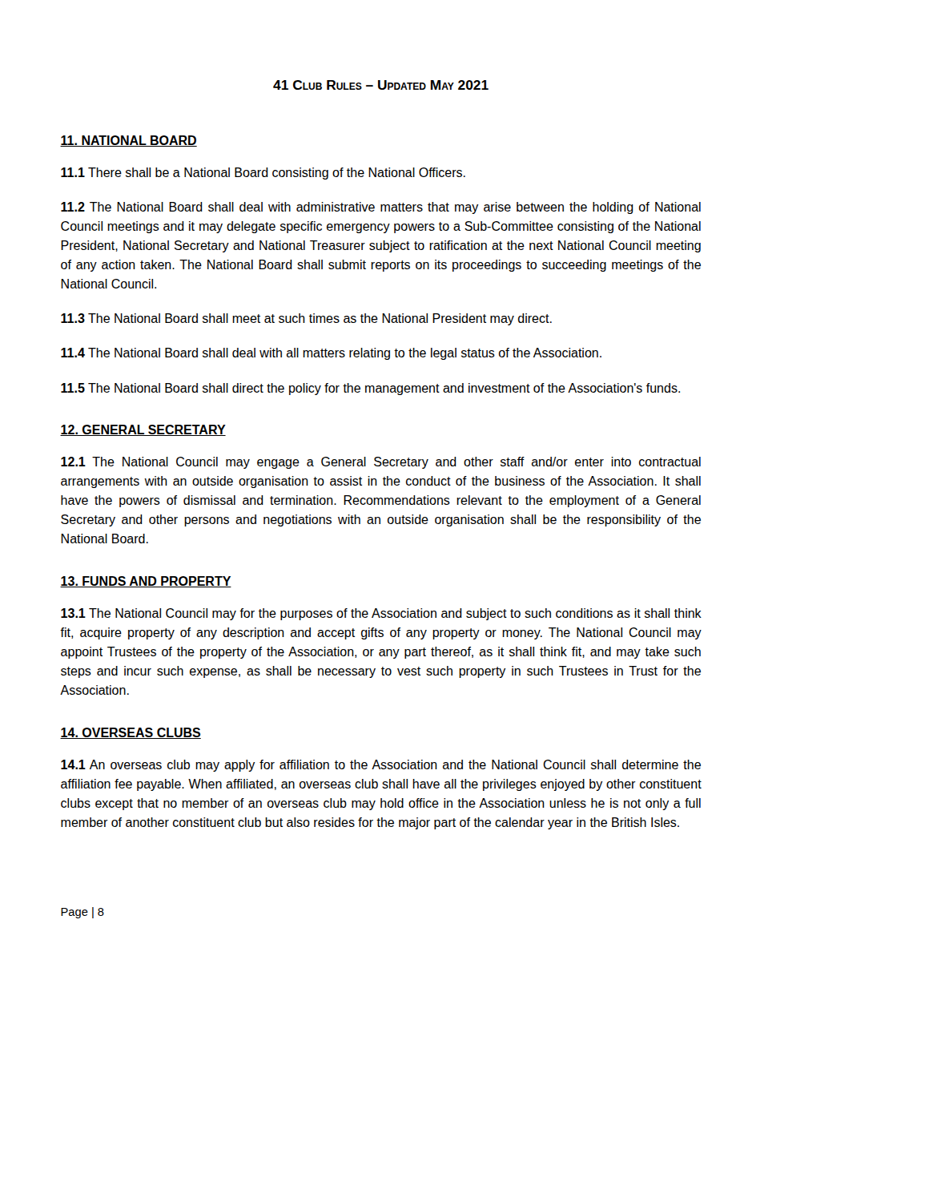41 Club Rules – Updated May 2021
11. NATIONAL BOARD
11.1 There shall be a National Board consisting of the National Officers.
11.2 The National Board shall deal with administrative matters that may arise between the holding of National Council meetings and it may delegate specific emergency powers to a Sub-Committee consisting of the National President, National Secretary and National Treasurer subject to ratification at the next National Council meeting of any action taken. The National Board shall submit reports on its proceedings to succeeding meetings of the National Council.
11.3 The National Board shall meet at such times as the National President may direct.
11.4 The National Board shall deal with all matters relating to the legal status of the Association.
11.5 The National Board shall direct the policy for the management and investment of the Association's funds.
12. GENERAL SECRETARY
12.1 The National Council may engage a General Secretary and other staff and/or enter into contractual arrangements with an outside organisation to assist in the conduct of the business of the Association. It shall have the powers of dismissal and termination. Recommendations relevant to the employment of a General Secretary and other persons and negotiations with an outside organisation shall be the responsibility of the National Board.
13. FUNDS AND PROPERTY
13.1 The National Council may for the purposes of the Association and subject to such conditions as it shall think fit, acquire property of any description and accept gifts of any property or money. The National Council may appoint Trustees of the property of the Association, or any part thereof, as it shall think fit, and may take such steps and incur such expense, as shall be necessary to vest such property in such Trustees in Trust for the Association.
14. OVERSEAS CLUBS
14.1 An overseas club may apply for affiliation to the Association and the National Council shall determine the affiliation fee payable. When affiliated, an overseas club shall have all the privileges enjoyed by other constituent clubs except that no member of an overseas club may hold office in the Association unless he is not only a full member of another constituent club but also resides for the major part of the calendar year in the British Isles.
Page | 8